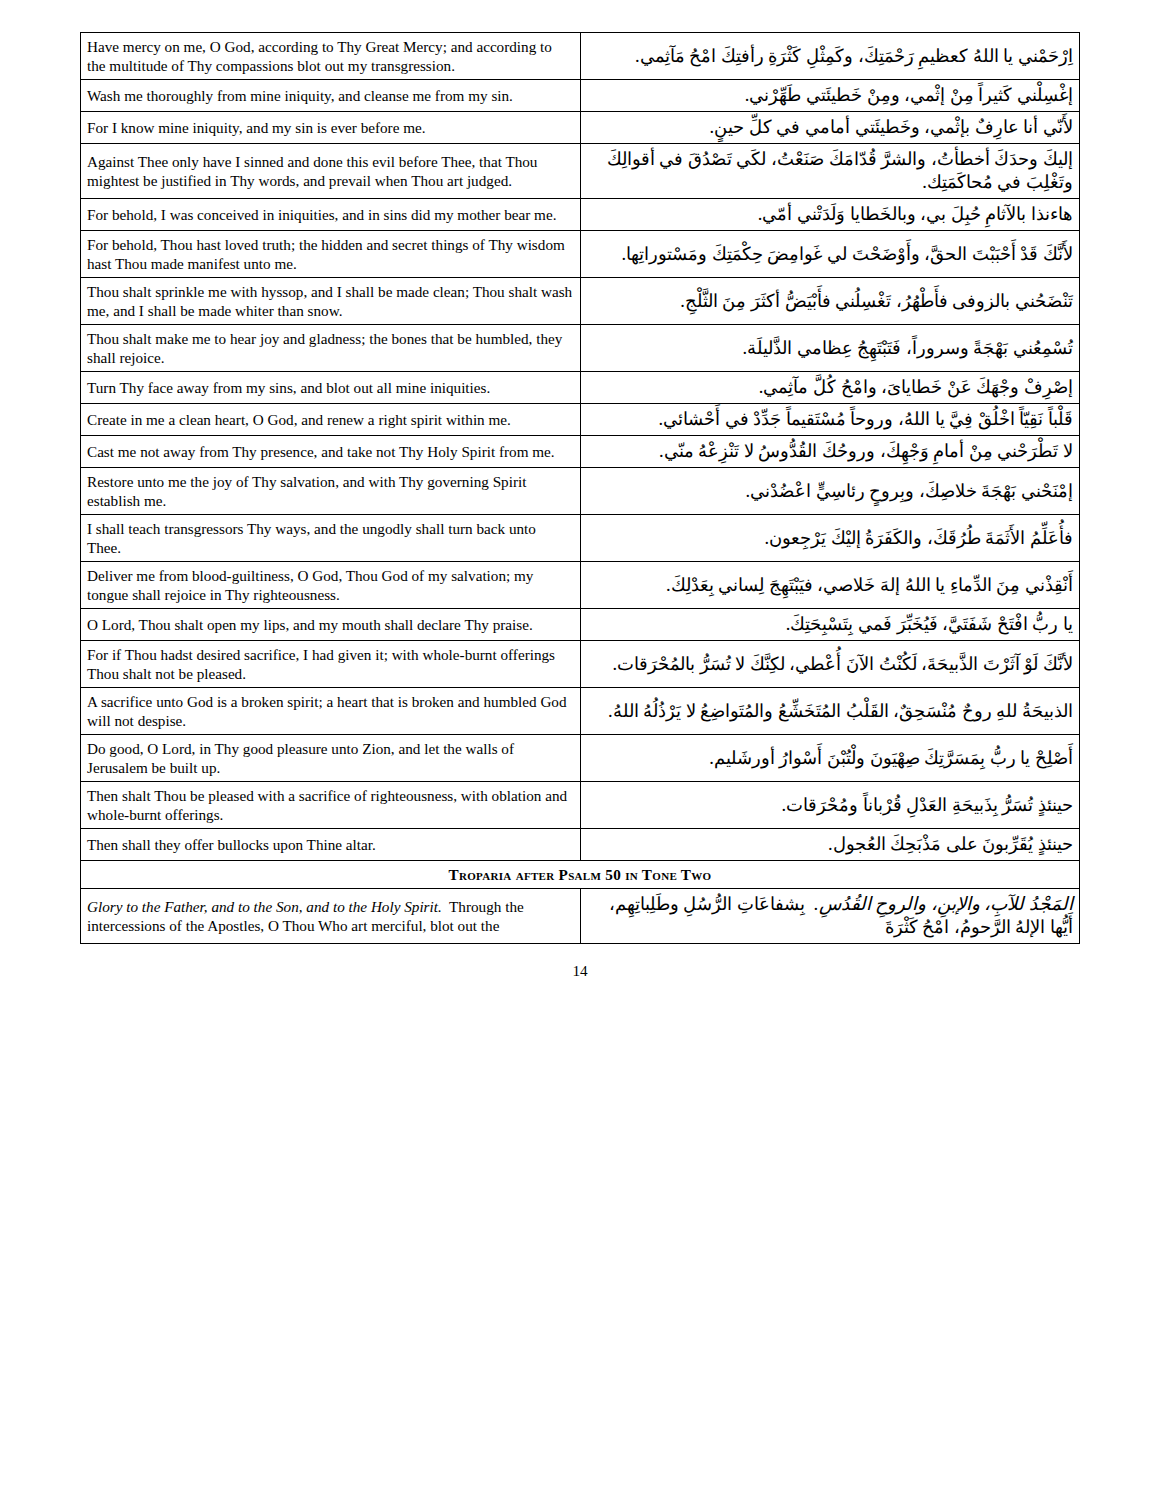| Have mercy on me, O God, according to Thy Great Mercy; and according to the multitude of Thy compassions blot out my transgression. | اِرْحَمْني يا اللهُ كعظيمِ رَحْمَتِكَ، وكَمِثْلِ كَثْرَةِ رأفتِكَ امْحُ مَآثِمي. |
| Wash me thoroughly from mine iniquity, and cleanse me from my sin. | إغْسِلْني كَثيراً مِنْ إثْمي، ومِنْ خَطيئَتي طَهِّرْني. |
| For I know mine iniquity, and my sin is ever before me. | لأَنّي أنا عارِفٌ بإثْمي، وخَطيئَتي أمامي في كلِّ حينٍ. |
| Against Thee only have I sinned and done this evil before Thee, that Thou mightest be justified in Thy words, and prevail when Thou art judged. | إليكَ وحدَكَ أخطأتُ، والشرَّ قُدّامَكَ صَنَعْتُ، لكَي تَصْدُقَ في أقوالِكَ وتَغْلِبَ في مُحاكَمَتِك. |
| For behold, I was conceived in iniquities, and in sins did my mother bear me. | هاءنذا بالآثامِ حُبِلَ بي، وبالخَطايا وَلَدَتْني أمّي. |
| For behold, Thou hast loved truth; the hidden and secret things of Thy wisdom hast Thou made manifest unto me. | لأَنَّكَ قَدْ أَحْبَبْتَ الحقَّ، وأَوْضَحْتَ لي غَوامِضَ حِكْمَتِكَ ومَسْتوراتِها. |
| Thou shalt sprinkle me with hyssop, and I shall be made clean; Thou shalt wash me, and I shall be made whiter than snow. | تَنْضَحُني بالزوفى فأَطْهُرُ، تَغْسِلُني فأَبْيَضُّ أكثَرَ مِنَ الثَّلْجِ. |
| Thou shalt make me to hear joy and gladness; the bones that be humbled, they shall rejoice. | تُسْمِعُني بَهْجَةً وسروراً، فَتَبْتَهِجُ عِظامي الذَّليلَة. |
| Turn Thy face away from my sins, and blot out all mine iniquities. | إصْرِفْ وجْهَكَ عَنْ خَطاياىَ، وامْحُ كُلَّ مآثِمي. |
| Create in me a clean heart, O God, and renew a right spirit within me. | قَلْباً نَقِيّاً اخْلُقْ فِيَّ يا اللهُ، وروحاً مُسْتَقيماً جَدِّدْ في أَحْشائي. |
| Cast me not away from Thy presence, and take not Thy Holy Spirit from me. | لا تَطْرَحْني مِنْ أمامِ وَجْهِكَ، وروحُكَ القُدُّوسُ لا تَنْزِعْهُ منّي. |
| Restore unto me the joy of Thy salvation, and with Thy governing Spirit establish me. | إمْنَحْني بَهْجَةَ خلاصِكَ، وبِروحٍ رئاسِيٍّ اعْضُدْني. |
| I shall teach transgressors Thy ways, and the ungodly shall turn back unto Thee. | فأُعَلِّمُ الأَثَمَةَ طُرُقَكَ، والكَفَرَةُ إليْكَ يَرْجِعون. |
| Deliver me from blood-guiltiness, O God, Thou God of my salvation; my tongue shall rejoice in Thy righteousness. | أَنْقِذْني مِنَ الدِّماءِ يا اللهُ إلهَ خَلاصي، فيَبْتَهِجَ لِساني بِعَدْلِكَ. |
| O Lord, Thou shalt open my lips, and my mouth shall declare Thy praise. | يا ربُّ افْتَحْ شَفَتَيَّ، فَيُخَبِّرَ فَمي بِتَسْبِحَتِكَ. |
| For if Thou hadst desired sacrifice, I had given it; with whole-burnt offerings Thou shalt not be pleased. | لأنَّكَ لَوْ آثَرْتَ الذَّبيحَةَ، لَكُنْتُ الآنَ أُعْطي، لكِنَّكَ لا تُسَرُّ بالمُحْرَقات. |
| A sacrifice unto God is a broken spirit; a heart that is broken and humbled God will not despise. | الذبيحَةُ للهِ روحٌ مُنْسَحِقٌ، القَلْبُ المُتَخَشِّعُ والمُتَواضِعُ لا يَرْذُلُهُ اللهُ. |
| Do good, O Lord, in Thy good pleasure unto Zion, and let the walls of Jerusalem be built up. | أَصْلِحْ يا ربُّ بِمَسَرَّتِكَ صِهْيَونَ ولْتُبْنَ أَسْوارُ أورشَليم. |
| Then shalt Thou be pleased with a sacrifice of righteousness, with oblation and whole-burnt offerings. | حينئذٍ تُسَرُّ بِذَبيحَةِ العَدْلِ قُرْباناً ومُحْرَقات. |
| Then shall they offer bullocks upon Thine altar. | حينئذٍ يُقَرِّبونَ على مَذْبَحِكَ العُجول. |
| Troparia after Psalm 50 in Tone Two |
| Glory to the Father, and to the Son, and to the Holy Spirit. Through the intercessions of the Apostles, O Thou Who art merciful, blot out the | المَجْدُ للآبِ، والإبنِ، والروحِ القُدُسِ. بِشفاعَاتِ الرُّسُلِ وطَلِباتِهِم، أَيُّها الإلهُ الرَّحومُ، امْحُ كَثْرَةَ |
14